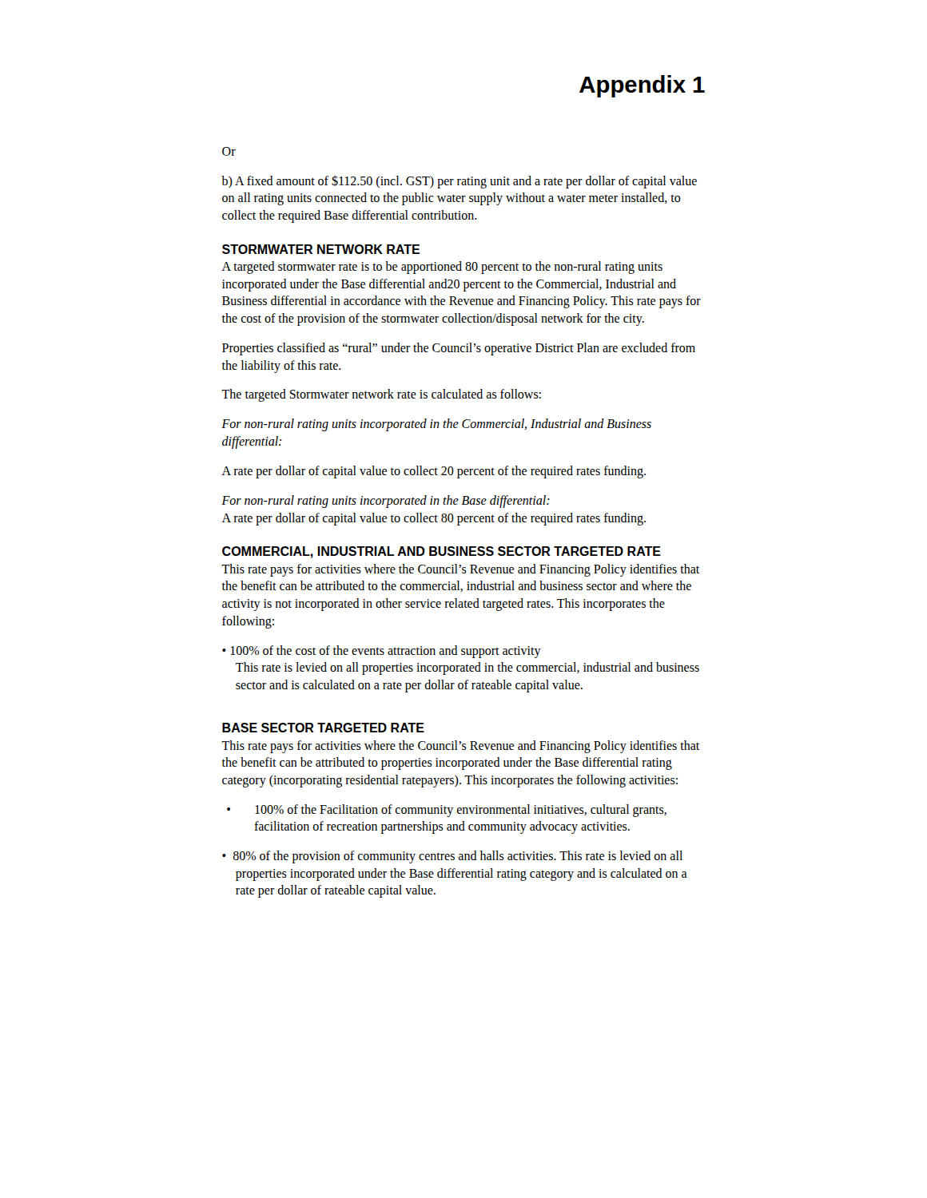Appendix 1
Or
b) A fixed amount of $112.50 (incl. GST) per rating unit and a rate per dollar of capital value on all rating units connected to the public water supply without a water meter installed, to collect the required Base differential contribution.
Stormwater Network Rate
A targeted stormwater rate is to be apportioned 80 percent to the non-rural rating units incorporated under the Base differential and20 percent to the Commercial, Industrial and Business differential in accordance with the Revenue and Financing Policy. This rate pays for the cost of the provision of the stormwater collection/disposal network for the city.
Properties classified as “rural” under the Council’s operative District Plan are excluded from the liability of this rate.
The targeted Stormwater network rate is calculated as follows:
For non-rural rating units incorporated in the Commercial, Industrial and Business differential:
A rate per dollar of capital value to collect 20 percent of the required rates funding.
For non-rural rating units incorporated in the Base differential:
A rate per dollar of capital value to collect 80 percent of the required rates funding.
Commercial, Industrial and Business Sector Targeted Rate
This rate pays for activities where the Council’s Revenue and Financing Policy identifies that the benefit can be attributed to the commercial, industrial and business sector and where the activity is not incorporated in other service related targeted rates. This incorporates the following:
• 100% of the cost of the events attraction and support activity
This rate is levied on all properties incorporated in the commercial, industrial and business sector and is calculated on a rate per dollar of rateable capital value.
Base Sector Targeted Rate
This rate pays for activities where the Council’s Revenue and Financing Policy identifies that the benefit can be attributed to properties incorporated under the Base differential rating category (incorporating residential ratepayers). This incorporates the following activities:
•100% of the Facilitation of community environmental initiatives, cultural grants, facilitation of recreation partnerships and community advocacy activities.
• 80% of the provision of community centres and halls activities. This rate is levied on all properties incorporated under the Base differential rating category and is calculated on a rate per dollar of rateable capital value.